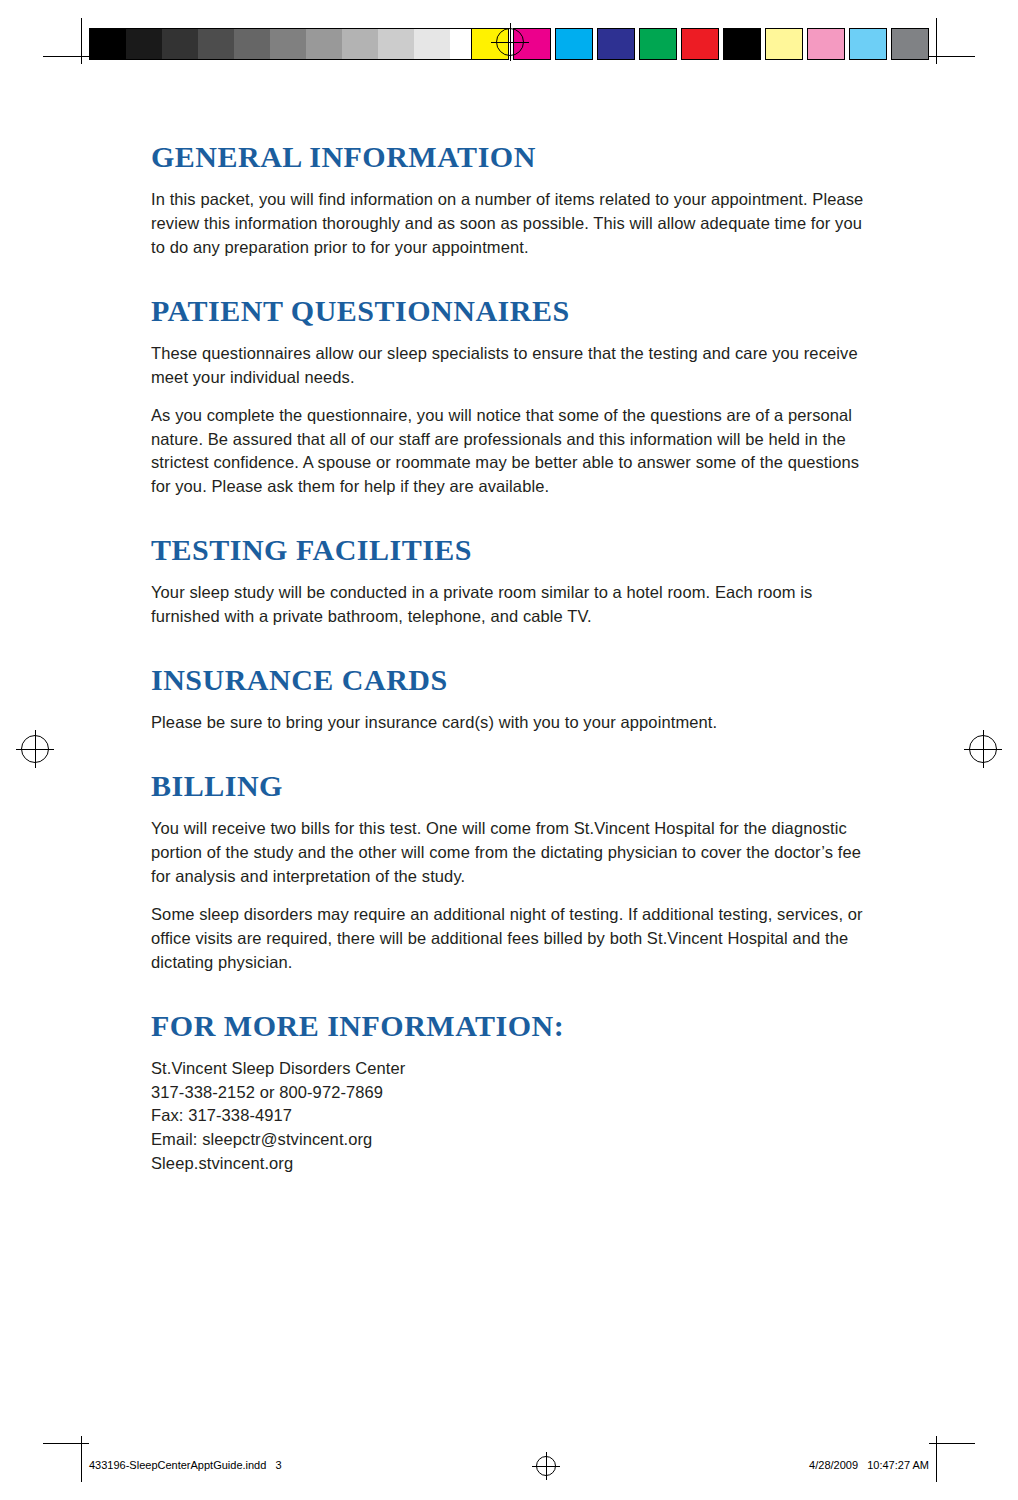General Information
In this packet, you will find information on a number of items related to your appointment. Please review this information thoroughly and as soon as possible. This will allow adequate time for you to do any preparation prior to for your appointment.
Patient Questionnaires
These questionnaires allow our sleep specialists to ensure that the testing and care you receive meet your individual needs.
As you complete the questionnaire, you will notice that some of the questions are of a personal nature. Be assured that all of our staff are professionals and this information will be held in the strictest confidence. A spouse or roommate may be better able to answer some of the questions for you. Please ask them for help if they are available.
Testing Facilities
Your sleep study will be conducted in a private room similar to a hotel room. Each room is furnished with a private bathroom, telephone, and cable TV.
Insurance Cards
Please be sure to bring your insurance card(s) with you to your appointment.
Billing
You will receive two bills for this test. One will come from St.Vincent Hospital for the diagnostic portion of the study and the other will come from the dictating physician to cover the doctor’s fee for analysis and interpretation of the study.
Some sleep disorders may require an additional night of testing. If additional testing, services, or office visits are required, there will be additional fees billed by both St.Vincent Hospital and the dictating physician.
For More Information:
St.Vincent Sleep Disorders Center
317-338-2152 or 800-972-7869
Fax: 317-338-4917
Email: sleepctr@stvincent.org
Sleep.stvincent.org
433196-SleepCenterApptGuide.indd 3 4/28/2009 10:47:27 AM